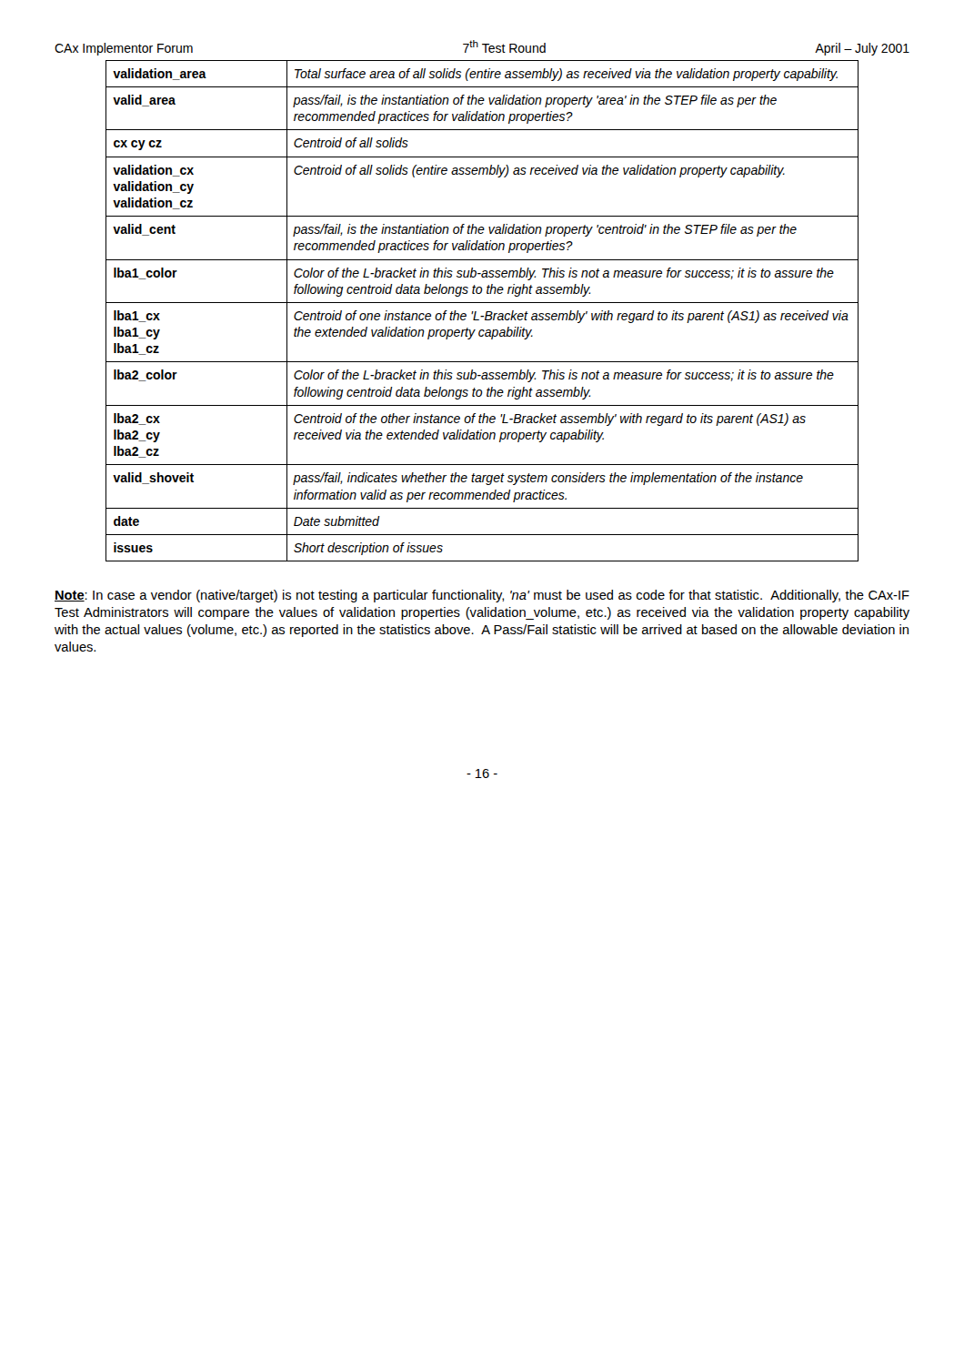CAx Implementor Forum
7th Test Round
April – July 2001
| validation_area | Total surface area of all solids (entire assembly) as received via the validation property capability. |
| valid_area | pass/fail, is the instantiation of the validation property 'area' in the STEP file as per the recommended practices for validation properties? |
| cx cy cz | Centroid of all solids |
| validation_cx validation_cy validation_cz | Centroid of all solids (entire assembly) as received via the validation property capability. |
| valid_cent | pass/fail, is the instantiation of the validation property 'centroid' in the STEP file as per the recommended practices for validation properties? |
| lba1_color | Color of the L-bracket in this sub-assembly. This is not a measure for success; it is to assure the following centroid data belongs to the right assembly. |
| lba1_cx lba1_cy lba1_cz | Centroid of one instance of the 'L-Bracket assembly' with regard to its parent (AS1) as received via the extended validation property capability. |
| lba2_color | Color of the L-bracket in this sub-assembly. This is not a measure for success; it is to assure the following centroid data belongs to the right assembly. |
| lba2_cx lba2_cy lba2_cz | Centroid of the other instance of the 'L-Bracket assembly' with regard to its parent (AS1) as received via the extended validation property capability. |
| valid_shoveit | pass/fail, indicates whether the target system considers the implementation of the instance information valid as per recommended practices. |
| date | Date submitted |
| issues | Short description of issues |
Note: In case a vendor (native/target) is not testing a particular functionality, 'na' must be used as code for that statistic. Additionally, the CAx-IF Test Administrators will compare the values of validation properties (validation_volume, etc.) as received via the validation property capability with the actual values (volume, etc.) as reported in the statistics above. A Pass/Fail statistic will be arrived at based on the allowable deviation in values.
- 16 -